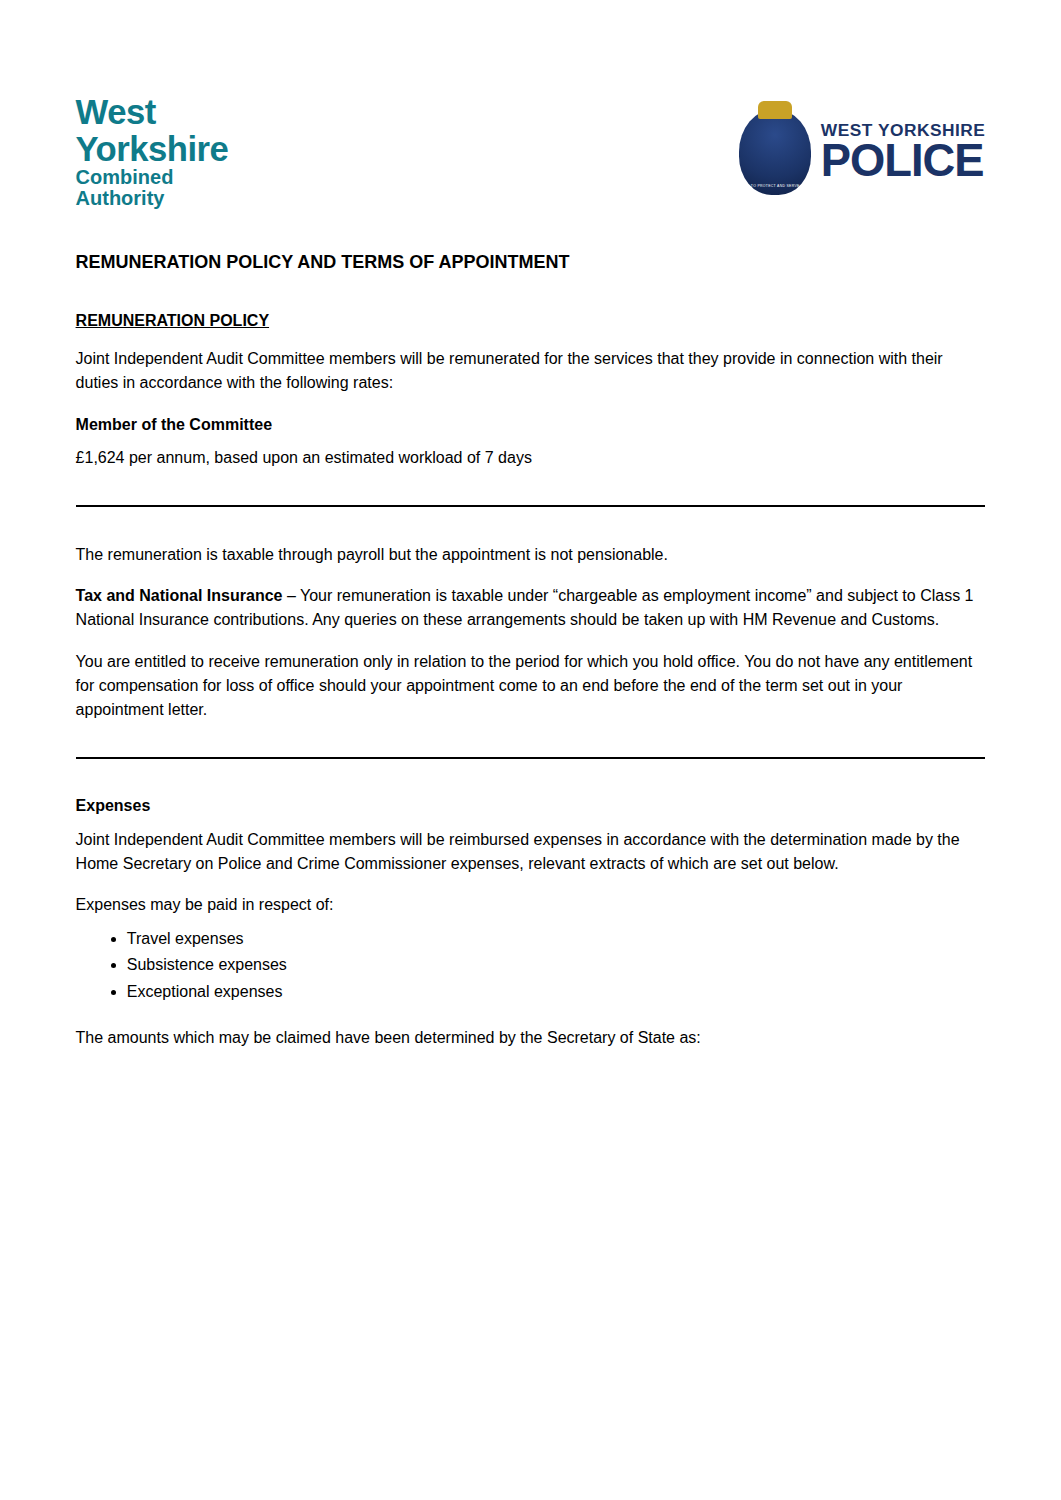West
Yorkshire Combined Authority
WEST YORKSHIRE POLICE
REMUNERATION POLICY AND TERMS OF APPOINTMENT
REMUNERATION POLICY
Joint Independent Audit Committee members will be remunerated for the services that they provide in connection with their duties in accordance with the following rates:
Member of the Committee
£1,624 per annum, based upon an estimated workload of 7 days
The remuneration is taxable through payroll but the appointment is not pensionable.
Tax and National Insurance – Your remuneration is taxable under “chargeable as employment income” and subject to Class 1 National Insurance contributions. Any queries on these arrangements should be taken up with HM Revenue and Customs.
You are entitled to receive remuneration only in relation to the period for which you hold office. You do not have any entitlement for compensation for loss of office should your appointment come to an end before the end of the term set out in your appointment letter.
Expenses
Joint Independent Audit Committee members will be reimbursed expenses in accordance with the determination made by the Home Secretary on Police and Crime Commissioner expenses, relevant extracts of which are set out below.
Expenses may be paid in respect of:
Travel expenses
Subsistence expenses
Exceptional expenses
The amounts which may be claimed have been determined by the Secretary of State as: